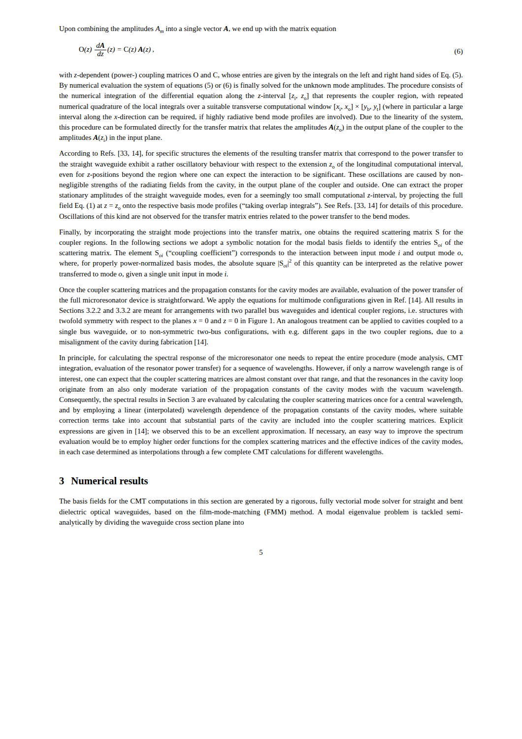Upon combining the amplitudes Am into a single vector A, we end up with the matrix equation
O(z) dA dz(z) = C(z) A(z) ,
(6)
with z-dependent (power-) coupling matrices O and C, whose entries are given by the integrals on the left and right hand sides of Eq. (5). By numerical evaluation the system of equations (5) or (6) is finally solved for the unknown mode amplitudes. The procedure consists of the numerical integration of the differential equation along the z-interval [zi, zo] that represents the coupler region, with repeated numerical quadrature of the local integrals over a suitable transverse computational window [xi, xo] × [yb, yt] (where in particular a large interval along the x-direction can be required, if highly radiative bend mode profiles are involved). Due to the linearity of the system, this procedure can be formulated directly for the transfer matrix that relates the amplitudes A(zo) in the output plane of the coupler to the amplitudes A(zi) in the input plane.
According to Refs. [33, 14], for specific structures the elements of the resulting transfer matrix that correspond to the power transfer to the straight waveguide exhibit a rather oscillatory behaviour with respect to the extension zo of the longitudinal computational interval, even for z-positions beyond the region where one can expect the interaction to be significant. These oscillations are caused by non-negligible strengths of the radiating fields from the cavity, in the output plane of the coupler and outside. One can extract the proper stationary amplitudes of the straight waveguide modes, even for a seemingly too small computational z-interval, by projecting the full field Eq. (1) at z = zo onto the respective basis mode profiles (“taking overlap integrals”). See Refs. [33, 14] for details of this procedure. Oscillations of this kind are not observed for the transfer matrix entries related to the power transfer to the bend modes.
Finally, by incorporating the straight mode projections into the transfer matrix, one obtains the required scattering matrix S for the coupler regions. In the following sections we adopt a symbolic notation for the modal basis fields to identify the entries Soi of the scattering matrix. The element Soi (“coupling coefficient”) corresponds to the interaction between input mode i and output mode o, where, for properly power-normalized basis modes, the absolute square |Soi|2 of this quantity can be interpreted as the relative power transferred to mode o, given a single unit input in mode i.
Once the coupler scattering matrices and the propagation constants for the cavity modes are available, evaluation of the power transfer of the full microresonator device is straightforward. We apply the equations for multimode configurations given in Ref. [14]. All results in Sections 3.2.2 and 3.3.2 are meant for arrangements with two parallel bus waveguides and identical coupler regions, i.e. structures with twofold symmetry with respect to the planes x = 0 and z = 0 in Figure 1. An analogous treatment can be applied to cavities coupled to a single bus waveguide, or to non-symmetric two-bus configurations, with e.g. different gaps in the two coupler regions, due to a misalignment of the cavity during fabrication [14].
In principle, for calculating the spectral response of the microresonator one needs to repeat the entire procedure (mode analysis, CMT integration, evaluation of the resonator power transfer) for a sequence of wavelengths. However, if only a narrow wavelength range is of interest, one can expect that the coupler scattering matrices are almost constant over that range, and that the resonances in the cavity loop originate from an also only moderate variation of the propagation constants of the cavity modes with the vacuum wavelength. Consequently, the spectral results in Section 3 are evaluated by calculating the coupler scattering matrices once for a central wavelength, and by employing a linear (interpolated) wavelength dependence of the propagation constants of the cavity modes, where suitable correction terms take into account that substantial parts of the cavity are included into the coupler scattering matrices. Explicit expressions are given in [14]; we observed this to be an excellent approximation. If necessary, an easy way to improve the spectrum evaluation would be to employ higher order functions for the complex scattering matrices and the effective indices of the cavity modes, in each case determined as interpolations through a few complete CMT calculations for different wavelengths.
3 Numerical results
The basis fields for the CMT computations in this section are generated by a rigorous, fully vectorial mode solver for straight and bent dielectric optical waveguides, based on the film-mode-matching (FMM) method. A modal eigenvalue problem is tackled semi-analytically by dividing the waveguide cross section plane into
5